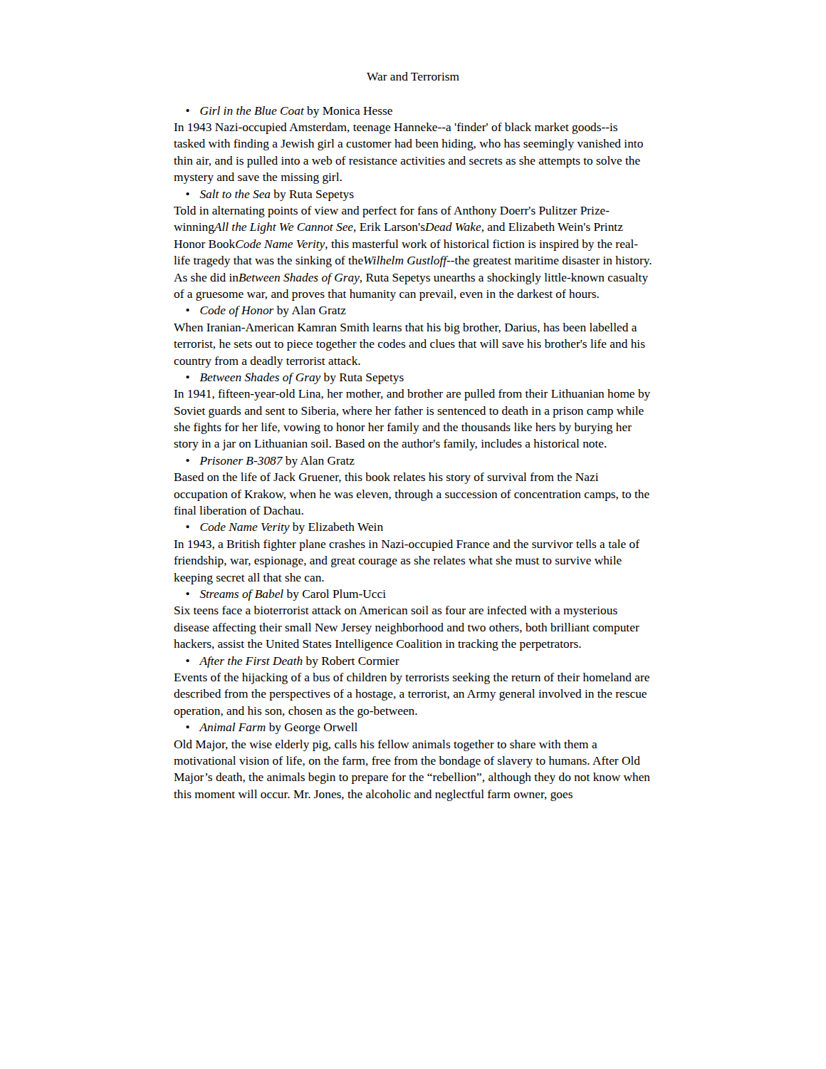War and Terrorism
Girl in the Blue Coat by Monica Hesse
In 1943 Nazi-occupied Amsterdam, teenage Hanneke--a 'finder' of black market goods--is tasked with finding a Jewish girl a customer had been hiding, who has seemingly vanished into thin air, and is pulled into a web of resistance activities and secrets as she attempts to solve the mystery and save the missing girl.
Salt to the Sea by Ruta Sepetys
Told in alternating points of view and perfect for fans of Anthony Doerr's Pulitzer Prize-winningAll the Light We Cannot See, Erik Larson'sDead Wake, and Elizabeth Wein's Printz Honor BookCode Name Verity, this masterful work of historical fiction is inspired by the real-life tragedy that was the sinking of theWilhelm Gustloff--the greatest maritime disaster in history. As she did inBetween Shades of Gray, Ruta Sepetys unearths a shockingly little-known casualty of a gruesome war, and proves that humanity can prevail, even in the darkest of hours.
Code of Honor by Alan Gratz
When Iranian-American Kamran Smith learns that his big brother, Darius, has been labelled a terrorist, he sets out to piece together the codes and clues that will save his brother's life and his country from a deadly terrorist attack.
Between Shades of Gray by Ruta Sepetys
In 1941, fifteen-year-old Lina, her mother, and brother are pulled from their Lithuanian home by Soviet guards and sent to Siberia, where her father is sentenced to death in a prison camp while she fights for her life, vowing to honor her family and the thousands like hers by burying her story in a jar on Lithuanian soil. Based on the author's family, includes a historical note.
Prisoner B-3087 by Alan Gratz
Based on the life of Jack Gruener, this book relates his story of survival from the Nazi occupation of Krakow, when he was eleven, through a succession of concentration camps, to the final liberation of Dachau.
Code Name Verity by Elizabeth Wein
In 1943, a British fighter plane crashes in Nazi-occupied France and the survivor tells a tale of friendship, war, espionage, and great courage as she relates what she must to survive while keeping secret all that she can.
Streams of Babel by Carol Plum-Ucci
Six teens face a bioterrorist attack on American soil as four are infected with a mysterious disease affecting their small New Jersey neighborhood and two others, both brilliant computer hackers, assist the United States Intelligence Coalition in tracking the perpetrators.
After the First Death by Robert Cormier
Events of the hijacking of a bus of children by terrorists seeking the return of their homeland are described from the perspectives of a hostage, a terrorist, an Army general involved in the rescue operation, and his son, chosen as the go-between.
Animal Farm by George Orwell
Old Major, the wise elderly pig, calls his fellow animals together to share with them a motivational vision of life, on the farm, free from the bondage of slavery to humans. After Old Major’s death, the animals begin to prepare for the “rebellion”, although they do not know when this moment will occur. Mr. Jones, the alcoholic and neglectful farm owner, goes